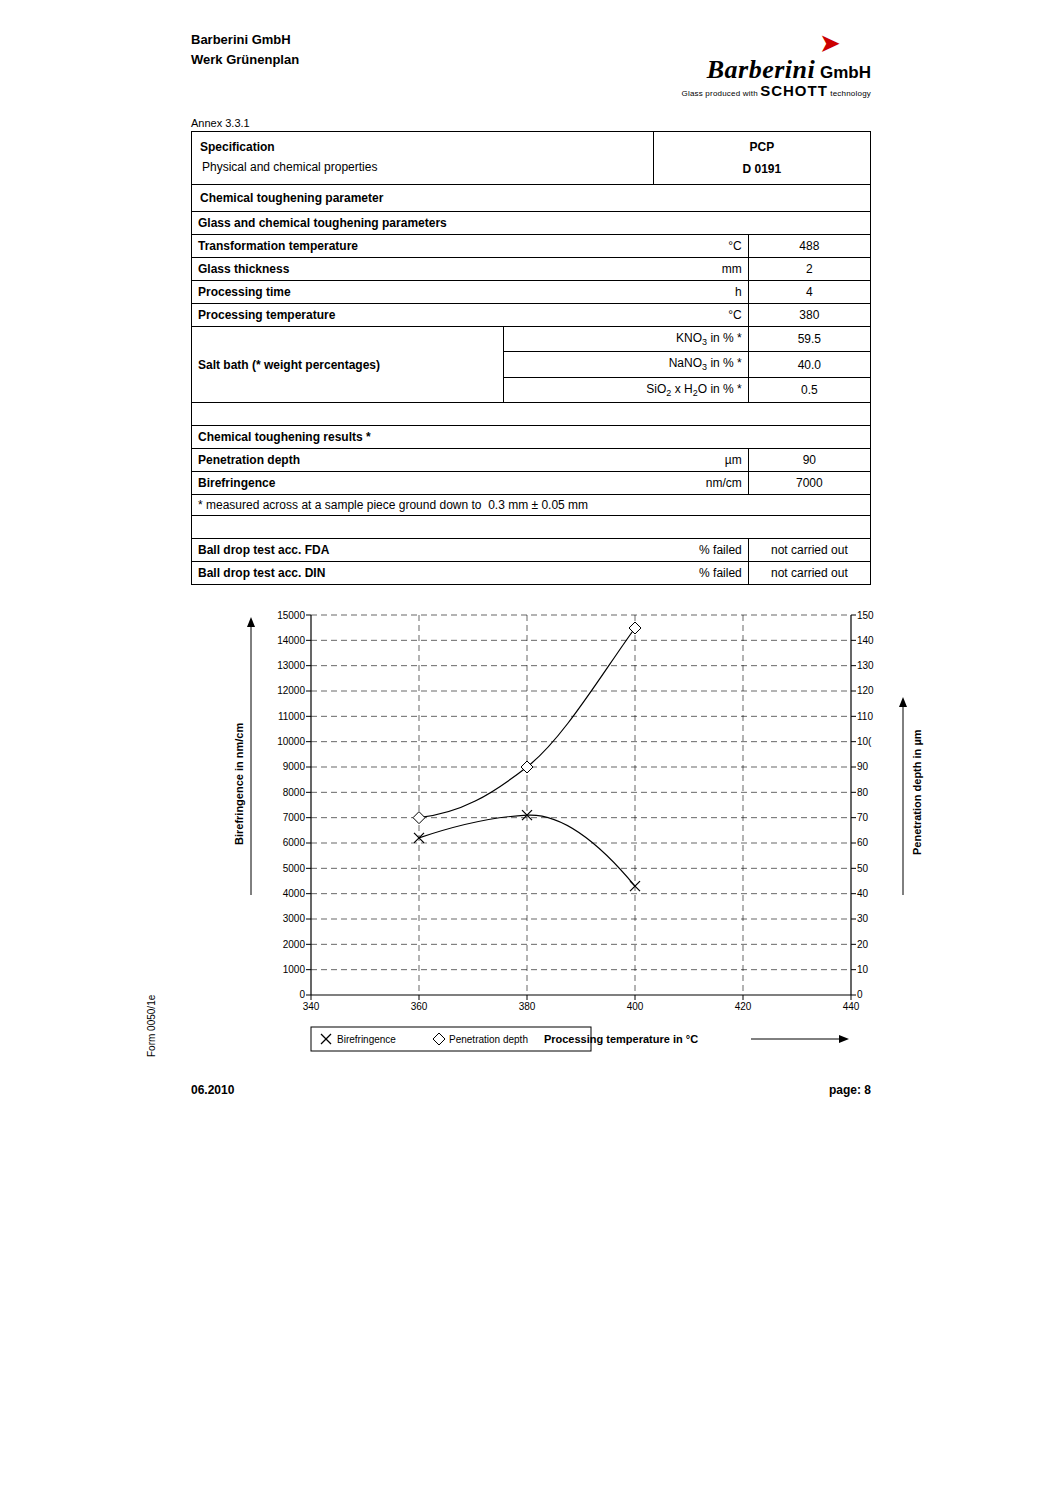Form 0050/1e
Barberini GmbH
Werk Grünenplan
➤
Barberini GmbH
Glass produced with SCHOTT technology
Annex 3.3.1
| Specification | PCP |
| Physical and chemical properties | D 0191 |
| Chemical toughening parameter |
| Glass and chemical toughening parameters |
| Transformation temperature | °C | 488 |
| Glass thickness | mm | 2 |
| Processing time | h | 4 |
| Processing temperature | °C | 380 |
| Salt bath (* weight percentages) | KNO 3 in % * | 59.5 |
| NaNO 3 in % * | 40.0 |
| SiO 2 x H 2 O in % * | 0.5 |
| Chemical toughening results * |
| Penetration depth | µm | 90 |
| Birefringence | nm/cm | 7000 |
| * measured across at a sample piece ground down to 0.3 mm ± 0.05 mm |
| Ball drop test acc. FDA | % failed | not carried out |
| Ball drop test acc. DIN | % failed | not carried out |
15000 14000 13000 12000 11000 10000 9000 8000 7000 6000 5000 4000 3000 2000 1000 0 150 140 130 120 110 10( 90 80 70 60 50 40 30 20 10 0 340 360 380 400 420 440 Birefringence in nm/cm Penetration depth in µm Processing temperature in °C Birefringence Penetration depth
06.2010
page: 8